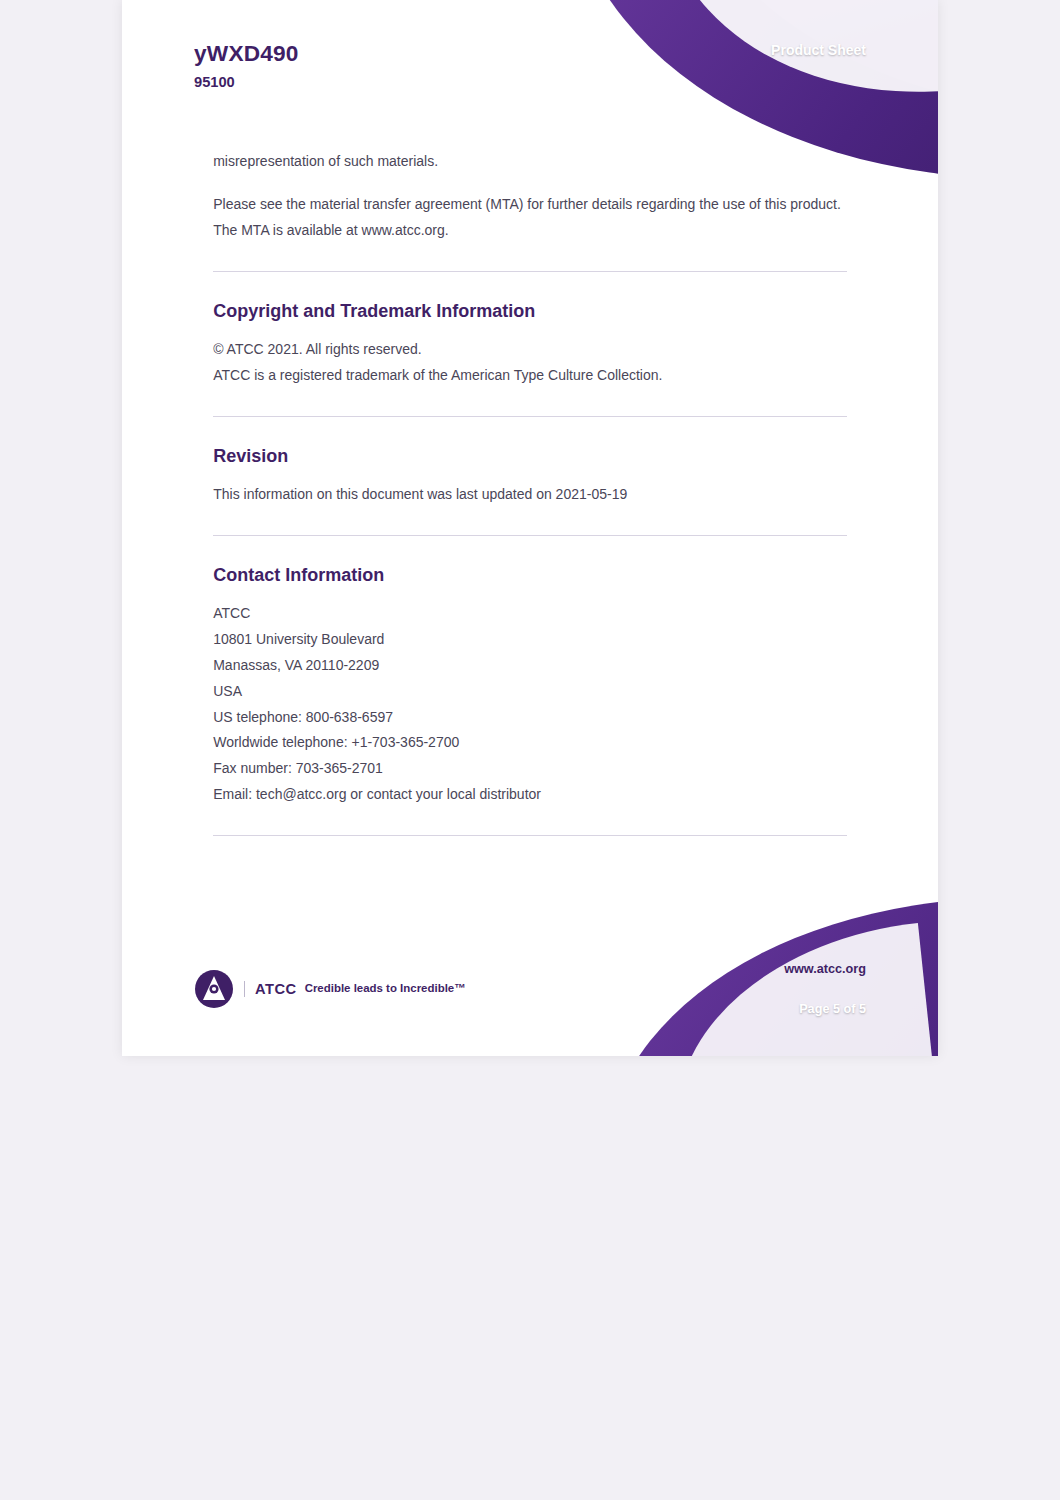yWXD490
95100
Product Sheet
misrepresentation of such materials.
Please see the material transfer agreement (MTA) for further details regarding the use of this product. The MTA is available at www.atcc.org.
Copyright and Trademark Information
© ATCC 2021. All rights reserved.
ATCC is a registered trademark of the American Type Culture Collection.
Revision
This information on this document was last updated on 2021-05-19
Contact Information
ATCC
10801 University Boulevard
Manassas, VA 20110-2209
USA
US telephone: 800-638-6597
Worldwide telephone: +1-703-365-2700
Fax number: 703-365-2701
Email: tech@atcc.org or contact your local distributor
ATCC Credible leads to Incredible™
www.atcc.org Page 5 of 5